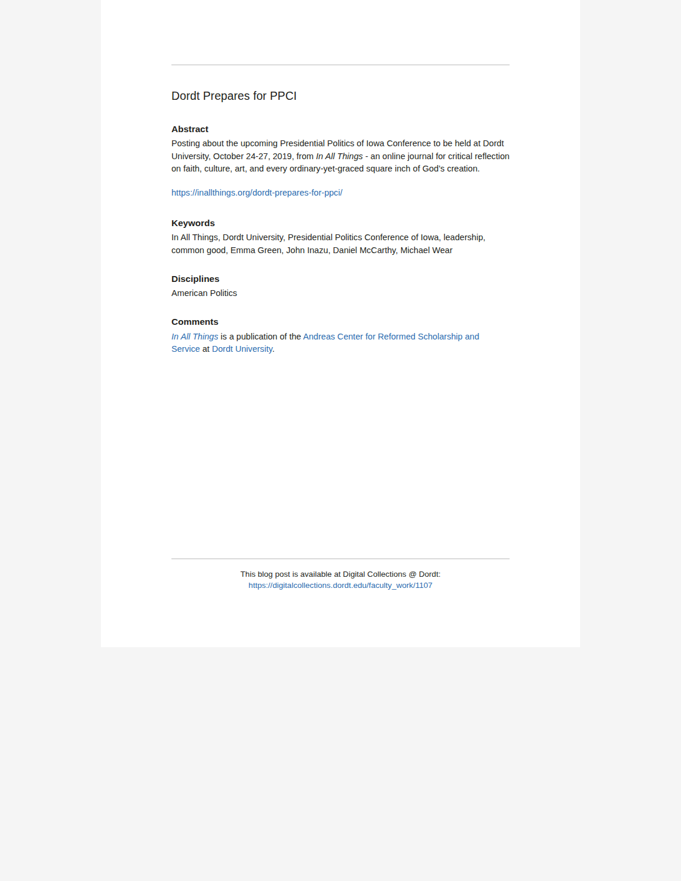Dordt Prepares for PPCI
Abstract
Posting about the upcoming Presidential Politics of Iowa Conference to be held at Dordt University, October 24-27, 2019, from In All Things - an online journal for critical reflection on faith, culture, art, and every ordinary-yet-graced square inch of God’s creation.
https://inallthings.org/dordt-prepares-for-ppci/
Keywords
In All Things, Dordt University, Presidential Politics Conference of Iowa, leadership, common good, Emma Green, John Inazu, Daniel McCarthy, Michael Wear
Disciplines
American Politics
Comments
In All Things is a publication of the Andreas Center for Reformed Scholarship and Service at Dordt University.
This blog post is available at Digital Collections @ Dordt: https://digitalcollections.dordt.edu/faculty_work/1107